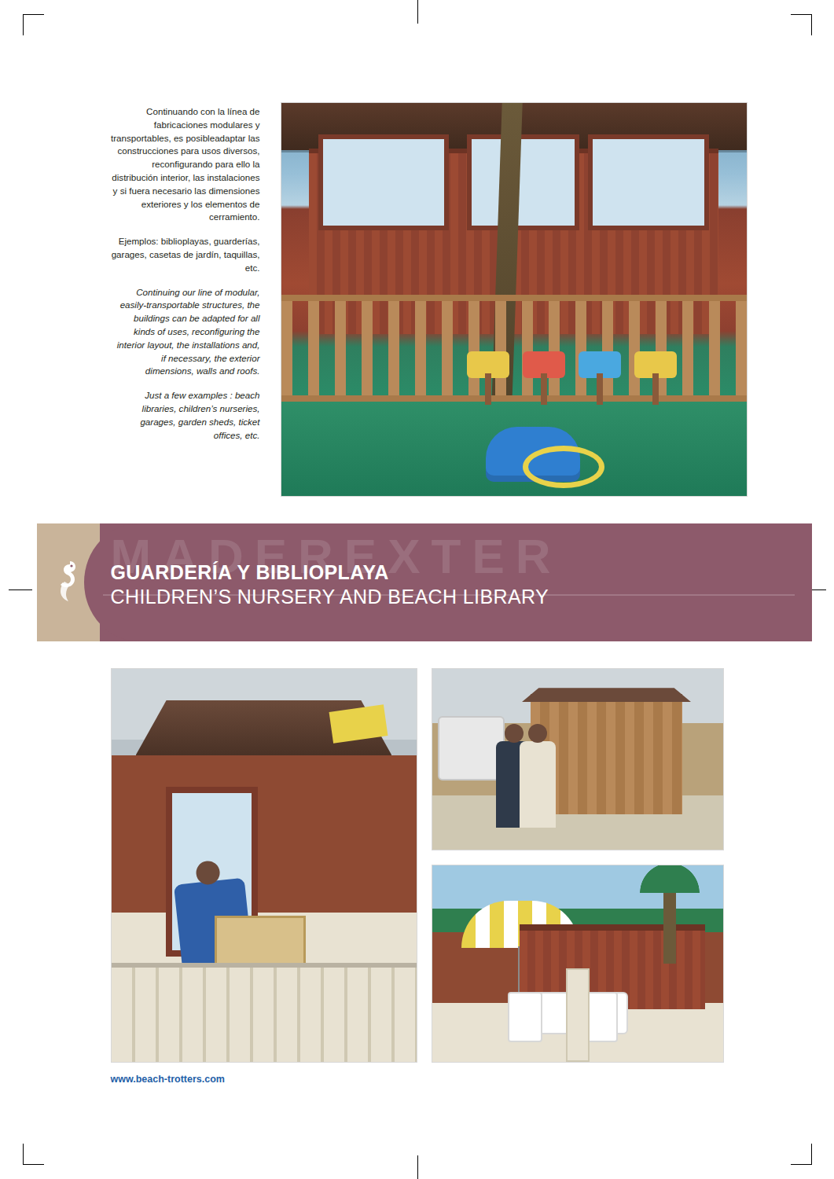Continuando con la línea de fabricaciones modulares y transportables, es posibleadaptar las construcciones para usos diversos, reconfigurando para ello la distribución interior, las instalaciones y si fuera necesario las dimensiones exteriores y los elementos de cerramiento.
Ejemplos: biblioplayas, guarderías, garages, casetas de jardín, taquillas, etc.
Continuing our line of modular, easily-transportable structures, the buildings can be adapted for all kinds of uses, reconfiguring the interior layout, the installations and, if necessary, the exterior dimensions, walls and roofs.
Just a few examples : beach libraries, children’s nurseries, garages, garden sheds, ticket offices, etc.
MADEREXTER
GUARDERÍA Y BIBLIOPLAYA
CHILDREN’S NURSERY AND BEACH LIBRARY
www.beach-trotters.com